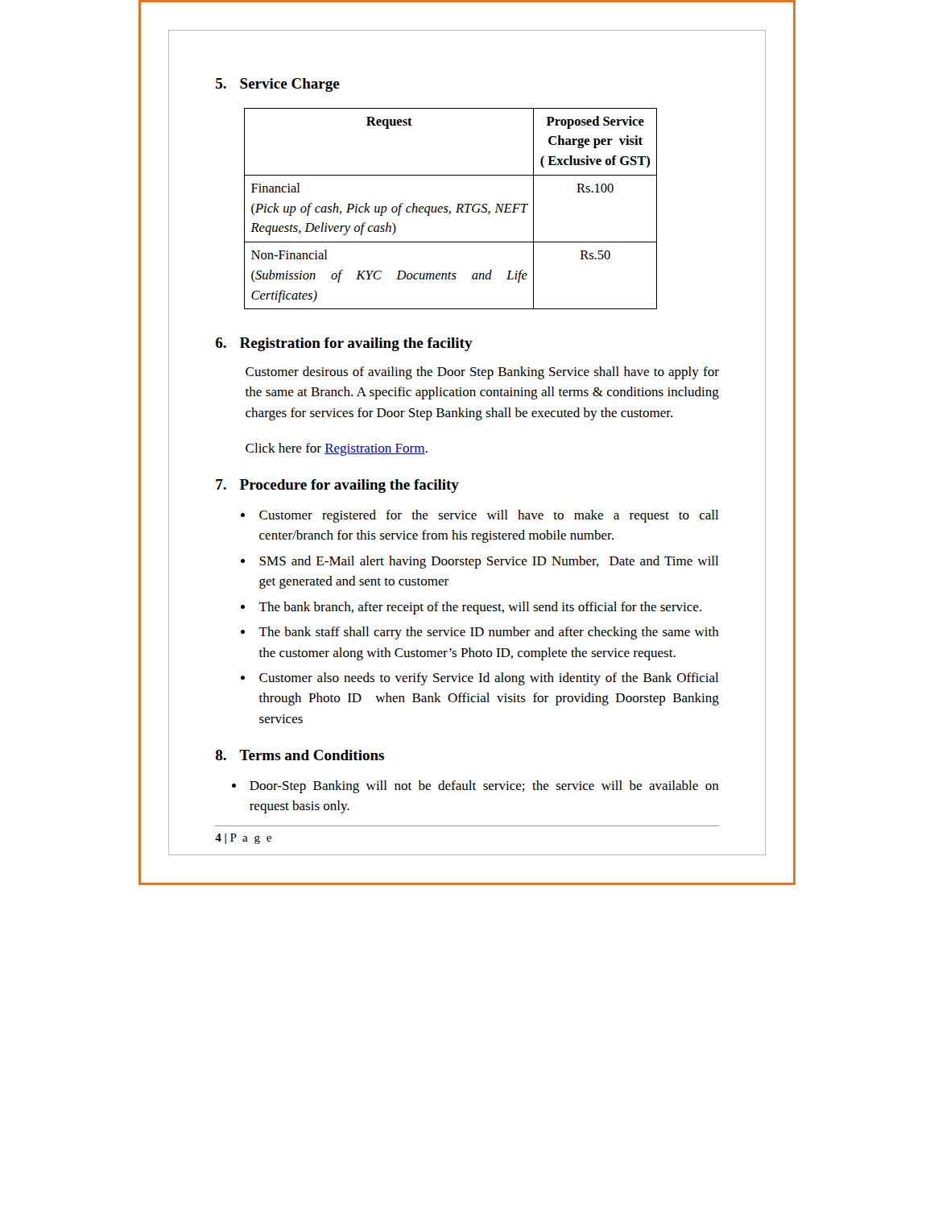5. Service Charge
| Request | Proposed Service Charge per visit ( Exclusive of GST) |
| --- | --- |
| Financial ( Pick up of cash, Pick up of cheques, RTGS, NEFT Requests, Delivery of cash ) | Rs.100 |
| Non-Financial ( Submission of KYC Documents and Life Certificates) | Rs.50 |
6. Registration for availing the facility
Customer desirous of availing the Door Step Banking Service shall have to apply for the same at Branch. A specific application containing all terms & conditions including charges for services for Door Step Banking shall be executed by the customer.
Click here for Registration Form.
7. Procedure for availing the facility
Customer registered for the service will have to make a request to call center/branch for this service from his registered mobile number.
SMS and E-Mail alert having Doorstep Service ID Number, Date and Time will get generated and sent to customer
The bank branch, after receipt of the request, will send its official for the service.
The bank staff shall carry the service ID number and after checking the same with the customer along with Customer’s Photo ID, complete the service request.
Customer also needs to verify Service Id along with identity of the Bank Official through Photo ID when Bank Official visits for providing Doorstep Banking services
8. Terms and Conditions
Door-Step Banking will not be default service; the service will be available on request basis only.
4 | P a g e